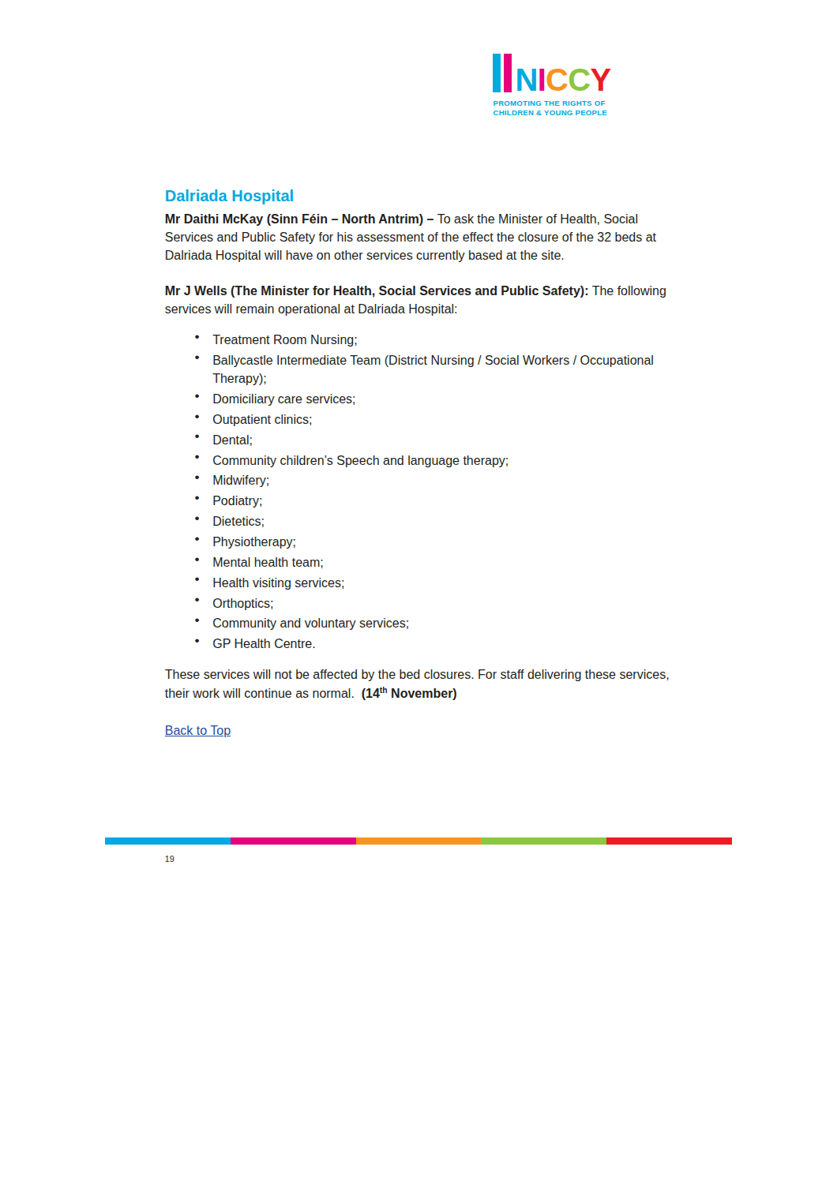NICCY
PROMOTING THE RIGHTS OF
CHILDREN & YOUNG PEOPLE
Dalriada Hospital
Mr Daithi McKay (Sinn Féin – North Antrim) – To ask the Minister of Health, Social Services and Public Safety for his assessment of the effect the closure of the 32 beds at Dalriada Hospital will have on other services currently based at the site.
Mr J Wells (The Minister for Health, Social Services and Public Safety): The following services will remain operational at Dalriada Hospital:
Treatment Room Nursing;
Ballycastle Intermediate Team (District Nursing / Social Workers / Occupational Therapy);
Domiciliary care services;
Outpatient clinics;
Dental;
Community children’s Speech and language therapy;
Midwifery;
Podiatry;
Dietetics;
Physiotherapy;
Mental health team;
Health visiting services;
Orthoptics;
Community and voluntary services;
GP Health Centre.
These services will not be affected by the bed closures. For staff delivering these services, their work will continue as normal. (14th November)
Back to Top
19